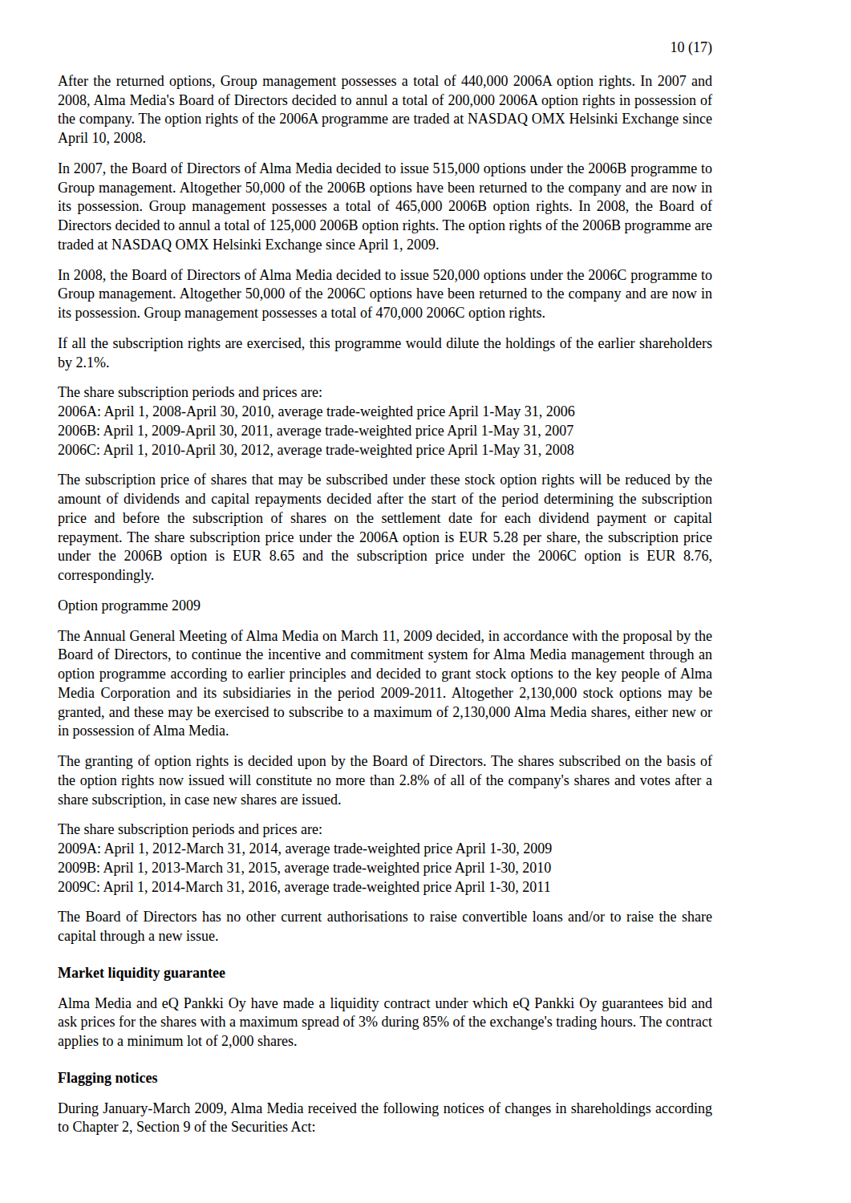10 (17)
After the returned options, Group management possesses a total of 440,000 2006A option rights. In 2007 and 2008, Alma Media's Board of Directors decided to annul a total of 200,000 2006A option rights in possession of the company. The option rights of the 2006A programme are traded at NASDAQ OMX Helsinki Exchange since April 10, 2008.
In 2007, the Board of Directors of Alma Media decided to issue 515,000 options under the 2006B programme to Group management. Altogether 50,000 of the 2006B options have been returned to the company and are now in its possession. Group management possesses a total of 465,000 2006B option rights. In 2008, the Board of Directors decided to annul a total of 125,000 2006B option rights. The option rights of the 2006B programme are traded at NASDAQ OMX Helsinki Exchange since April 1, 2009.
In 2008, the Board of Directors of Alma Media decided to issue 520,000 options under the 2006C programme to Group management. Altogether 50,000 of the 2006C options have been returned to the company and are now in its possession. Group management possesses a total of 470,000 2006C option rights.
If all the subscription rights are exercised, this programme would dilute the holdings of the earlier shareholders by 2.1%.
The share subscription periods and prices are:
2006A: April 1, 2008-April 30, 2010, average trade-weighted price April 1-May 31, 2006
2006B: April 1, 2009-April 30, 2011, average trade-weighted price April 1-May 31, 2007
2006C: April 1, 2010-April 30, 2012, average trade-weighted price April 1-May 31, 2008
The subscription price of shares that may be subscribed under these stock option rights will be reduced by the amount of dividends and capital repayments decided after the start of the period determining the subscription price and before the subscription of shares on the settlement date for each dividend payment or capital repayment. The share subscription price under the 2006A option is EUR 5.28 per share, the subscription price under the 2006B option is EUR 8.65 and the subscription price under the 2006C option is EUR 8.76, correspondingly.
Option programme 2009
The Annual General Meeting of Alma Media on March 11, 2009 decided, in accordance with the proposal by the Board of Directors, to continue the incentive and commitment system for Alma Media management through an option programme according to earlier principles and decided to grant stock options to the key people of Alma Media Corporation and its subsidiaries in the period 2009-2011. Altogether 2,130,000 stock options may be granted, and these may be exercised to subscribe to a maximum of 2,130,000 Alma Media shares, either new or in possession of Alma Media.
The granting of option rights is decided upon by the Board of Directors. The shares subscribed on the basis of the option rights now issued will constitute no more than 2.8% of all of the company's shares and votes after a share subscription, in case new shares are issued.
The share subscription periods and prices are:
2009A: April 1, 2012-March 31, 2014, average trade-weighted price April 1-30, 2009
2009B: April 1, 2013-March 31, 2015, average trade-weighted price April 1-30, 2010
2009C: April 1, 2014-March 31, 2016, average trade-weighted price April 1-30, 2011
The Board of Directors has no other current authorisations to raise convertible loans and/or to raise the share capital through a new issue.
Market liquidity guarantee
Alma Media and eQ Pankki Oy have made a liquidity contract under which eQ Pankki Oy guarantees bid and ask prices for the shares with a maximum spread of 3% during 85% of the exchange's trading hours. The contract applies to a minimum lot of 2,000 shares.
Flagging notices
During January-March 2009, Alma Media received the following notices of changes in shareholdings according to Chapter 2, Section 9 of the Securities Act: